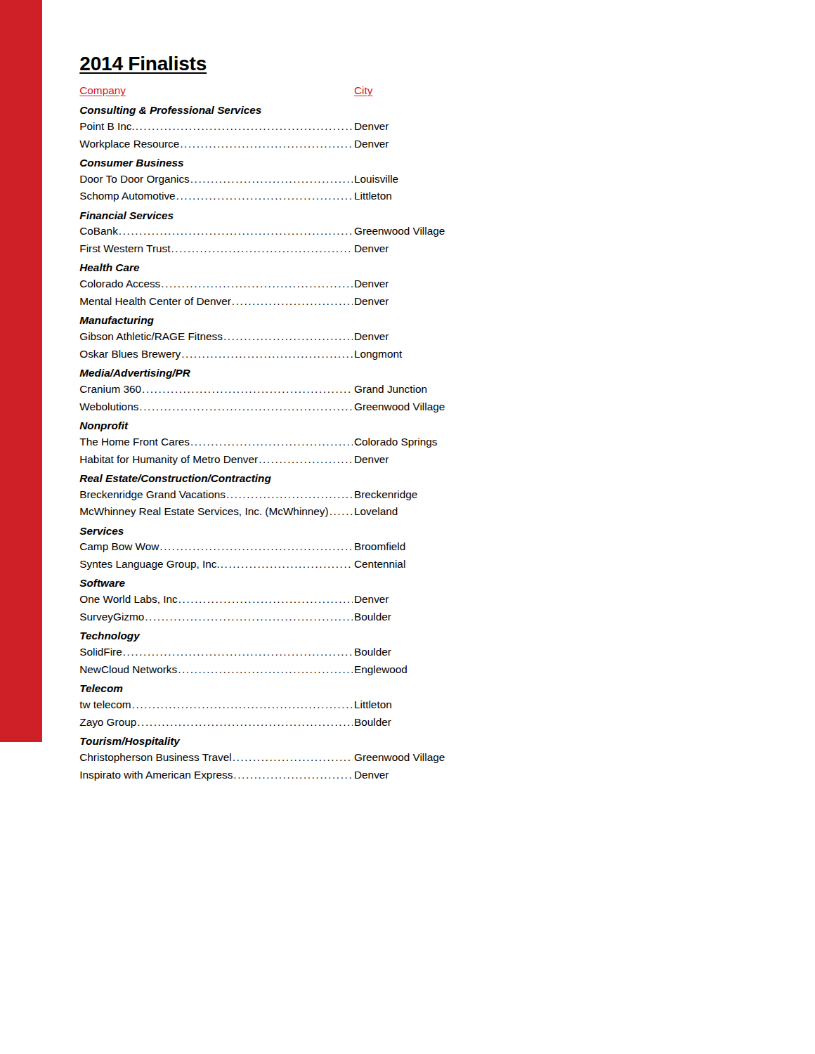2014 Finalists
Company City
Consulting & Professional Services
Point B Inc............................................................................ Denver
Workplace Resource........................................................................... Denver
Consumer Business
Door To Door Organics........................................................................... Louisville
Schomp Automotive........................................................................... Littleton
Financial Services
CoBank........................................................................... Greenwood Village
First Western Trust........................................................................... Denver
Health Care
Colorado Access........................................................................... Denver
Mental Health Center of Denver........................................................................... Denver
Manufacturing
Gibson Athletic/RAGE Fitness........................................................................... Denver
Oskar Blues Brewery........................................................................... Longmont
Media/Advertising/PR
Cranium 360........................................................................... Grand Junction
Webolutions........................................................................... Greenwood Village
Nonprofit
The Home Front Cares........................................................................... Colorado Springs
Habitat for Humanity of Metro Denver........................................................................... Denver
Real Estate/Construction/Contracting
Breckenridge Grand Vacations........................................................................... Breckenridge
McWhinney Real Estate Services, Inc. (McWhinney)........................................................................... Loveland
Services
Camp Bow Wow........................................................................... Broomfield
Syntes Language Group, Inc............................................................................ Centennial
Software
One World Labs, Inc........................................................................... Denver
SurveyGizmo........................................................................... Boulder
Technology
SolidFire........................................................................... Boulder
NewCloud Networks........................................................................... Englewood
Telecom
tw telecom........................................................................... Littleton
Zayo Group........................................................................... Boulder
Tourism/Hospitality
Christopherson Business Travel........................................................................... Greenwood Village
Inspirato with American Express........................................................................... Denver